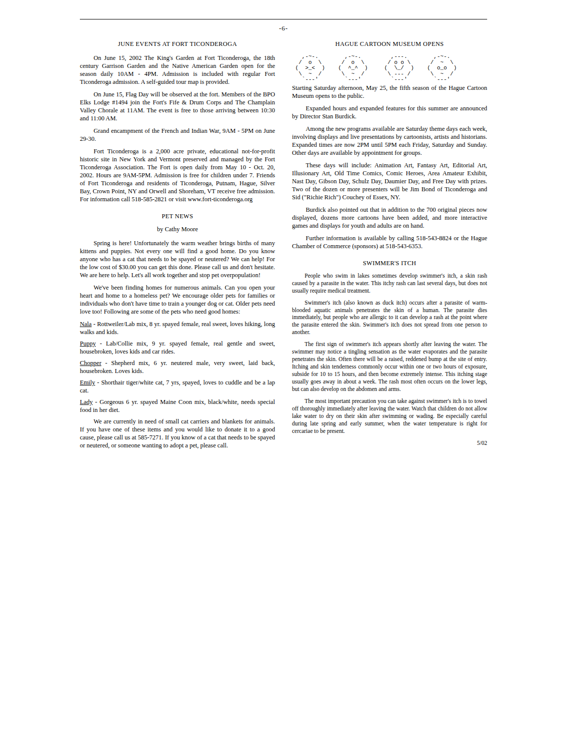-6-
JUNE EVENTS AT FORT TICONDEROGA
On June 15, 2002 The King's Garden at Fort Ticonderoga, the 18th century Garrison Garden and the Native American Garden open for the season daily 10AM - 4PM. Admission is included with regular Fort Ticonderoga admission. A self-guided tour map is provided.
On June 15, Flag Day will be observed at the fort. Members of the BPO Elks Lodge #1494 join the Fort's Fife & Drum Corps and The Champlain Valley Chorale at 11AM. The event is free to those arriving between 10:30 and 11:00 AM.
Grand encampment of the French and Indian War, 9AM - 5PM on June 29-30.
Fort Ticonderoga is a 2,000 acre private, educational not-for-profit historic site in New York and Vermont preserved and managed by the Fort Ticonderoga Association. The Fort is open daily from May 10 - Oct. 20, 2002. Hours are 9AM-5PM. Admission is free for children under 7. Friends of Fort Ticonderoga and residents of Ticonderoga, Putnam, Hague, Silver Bay, Crown Point, NY and Orwell and Shoreham, VT receive free admission. For information call 518-585-2821 or visit www.fort-ticonderoga.org
PET NEWS
by Cathy Moore
Spring is here! Unfortunately the warm weather brings births of many kittens and puppies. Not every one will find a good home. Do you know anyone who has a cat that needs to be spayed or neutered? We can help! For the low cost of $30.00 you can get this done. Please call us and don't hesitate. We are here to help. Let's all work together and stop pet overpopulation!
We've been finding homes for numerous animals. Can you open your heart and home to a homeless pet? We encourage older pets for families or individuals who don't have time to train a younger dog or cat. Older pets need love too! Following are some of the pets who need good homes:
Nala - Rottweiler/Lab mix, 8 yr. spayed female, real sweet, loves hiking, long walks and kids.
Puppy - Lab/Collie mix, 9 yr. spayed female, real gentle and sweet, housebroken, loves kids and car rides.
Chopper - Shepherd mix, 6 yr. neutered male, very sweet, laid back, housebroken. Loves kids.
Emily - Shorthair tiger/white cat, 7 yrs, spayed, loves to cuddle and be a lap cat.
Lady - Gorgeous 6 yr. spayed Maine Coon mix, black/white, needs special food in her diet.
We are currently in need of small cat carriers and blankets for animals. If you have one of these items and you would like to donate it to a good cause, please call us at 585-7271. If you know of a cat that needs to be spayed or neutered, or someone wanting to adopt a pet, please call.
HAGUE CARTOON MUSEUM OPENS
,-~-. ,-~-. ,---. ,-~-. / o \ / o \ / o o \ / ~ \ ( >_< ) ( ^_^ ) ( \_/ ) ( o_o ) \ ~ / \ ~ / \ --- / \ ~ / `---' `---' `---' `---'
Starting Saturday afternoon, May 25, the fifth season of the Hague Cartoon Museum opens to the public.
Expanded hours and expanded features for this summer are announced by Director Stan Burdick.
Among the new programs available are Saturday theme days each week, involving displays and live presentations by cartoonists, artists and historians. Expanded times are now 2PM until 5PM each Friday, Saturday and Sunday. Other days are available by appointment for groups.
These days will include: Animation Art, Fantasy Art, Editorial Art, Illusionary Art, Old Time Comics, Comic Heroes, Area Amateur Exhibit, Nast Day, Gibson Day, Schulz Day, Daumier Day, and Free Day with prizes. Two of the dozen or more presenters will be Jim Bond of Ticonderoga and Sid ("Richie Rich") Couchey of Essex, NY.
Burdick also pointed out that in addition to the 700 original pieces now displayed, dozens more cartoons have been added, and more interactive games and displays for youth and adults are on hand.
Further information is available by calling 518-543-8824 or the Hague Chamber of Commerce (sponsors) at 518-543-6353.
SWIMMER'S ITCH
People who swim in lakes sometimes develop swimmer's itch, a skin rash caused by a parasite in the water. This itchy rash can last several days, but does not usually require medical treatment.
Swimmer's itch (also known as duck itch) occurs after a parasite of warm-blooded aquatic animals penetrates the skin of a human. The parasite dies immediately, but people who are allergic to it can develop a rash at the point where the parasite entered the skin. Swimmer's itch does not spread from one person to another.
The first sign of swimmer's itch appears shortly after leaving the water. The swimmer may notice a tingling sensation as the water evaporates and the parasite penetrates the skin. Often there will be a raised, reddened bump at the site of entry. Itching and skin tenderness commonly occur within one or two hours of exposure, subside for 10 to 15 hours, and then become extremely intense. This itching stage usually goes away in about a week. The rash most often occurs on the lower legs, but can also develop on the abdomen and arms.
The most important precaution you can take against swimmer's itch is to towel off thoroughly immediately after leaving the water. Watch that children do not allow lake water to dry on their skin after swimming or wading. Be especially careful during late spring and early summer, when the water temperature is right for cercariae to be present.
5/02